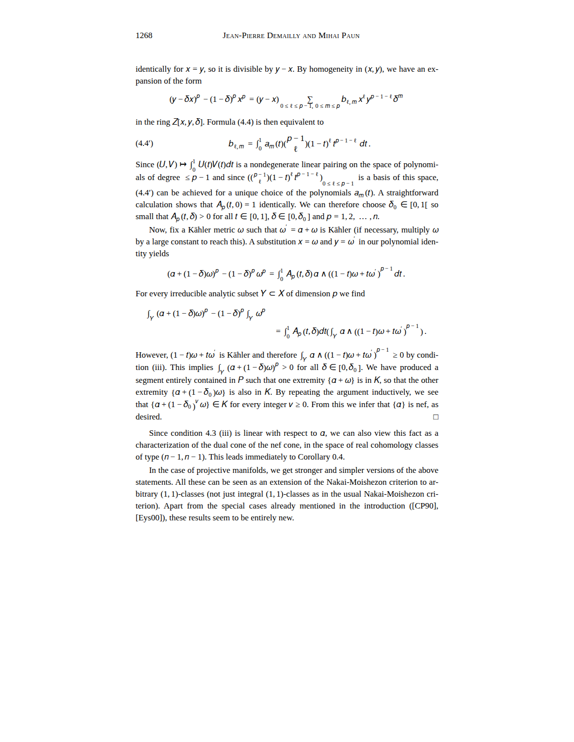1268 Jean-Pierre Demailly and Mihai Paun
identically for x=y, so it is divisible by y−x. By homogeneity in (x,y), we have an expansion of the form
(y−δx)p − (1−δ)p xp = (y−x) ∑ 0≤ℓ≤p−1,0≤m≤p bℓ,m xℓ yp−1−ℓ δm
in the ring Z[x,y,δ]. Formula (4.4) is then equivalent to
(4.4′) bℓ,m = ∫01 am(t) ( p−1ℓ ) (1−t)ℓ tp−1−ℓ dt.
Since (U,V)↦∫01U(t)V(t)dt is a nondegenerate linear pairing on the space of polynomials of degree ≤p−1 and since ((p−1ℓ)(1−t)ℓtp−1−ℓ)0≤ℓ≤p−1 is a basis of this space, (4.4′) can be achieved for a unique choice of the polynomials am(t). A straightforward calculation shows that Ap(t,0)=1 identically. We can therefore choose δ0∈[0,1[ so small that Ap(t,δ)>0 for all t∈[0,1], δ∈[0,δ0] and p=1,2,…,n.
Now, fix a Kähler metric ω such that ω′=α+ω is Kähler (if necessary, multiply ω by a large constant to reach this). A substitution x=ω and y=ω′ in our polynomial identity yields
(α+(1−δ)ω)p − (1−δ)p ωp = ∫01 Ap(t,δ) α∧ ((1−t)ω+tω′)p−1 dt.
For every irreducible analytic subset Y⊂X of dimension p we find
∫Y (α+(1−δ)ω)p − (1−δ)p ∫Y ωp = ∫01 Ap(t,δ)dt ( ∫Y α∧ ((1−t)ω+tω′)p−1 ) .
However, (1−t)ω+tω′ is Kähler and therefore ∫Yα∧((1−t)ω+tω′)p−1≥0 by condition (iii). This implies ∫Y(α+(1−δ)ω)p>0 for all δ∈[0,δ0]. We have produced a segment entirely contained in P such that one extremity {α+ω} is in K, so that the other extremity {α+(1−δ0)ω} is also in K. By repeating the argument inductively, we see that {α+(1−δ0)νω}∈K for every integer ν≥0. From this we infer that {α} is nef, as desired.□
Since condition 4.3 (iii) is linear with respect to α, we can also view this fact as a characterization of the dual cone of the nef cone, in the space of real cohomology classes of type (n−1,n−1). This leads immediately to Corollary 0.4.
In the case of projective manifolds, we get stronger and simpler versions of the above statements. All these can be seen as an extension of the Nakai-Moishezon criterion to arbitrary (1,1)-classes (not just integral (1,1)-classes as in the usual Nakai-Moishezon criterion). Apart from the special cases already mentioned in the introduction ([CP90], [Eys00]), these results seem to be entirely new.